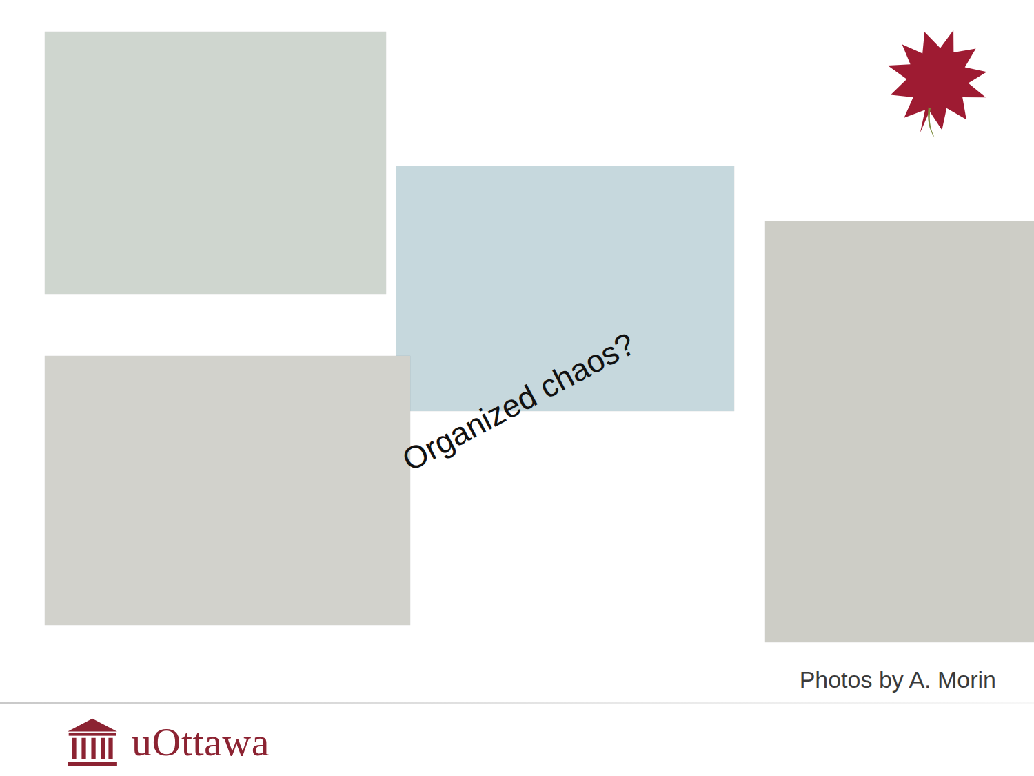Organized chaos?
Photos by A. Morin
u Ottawa